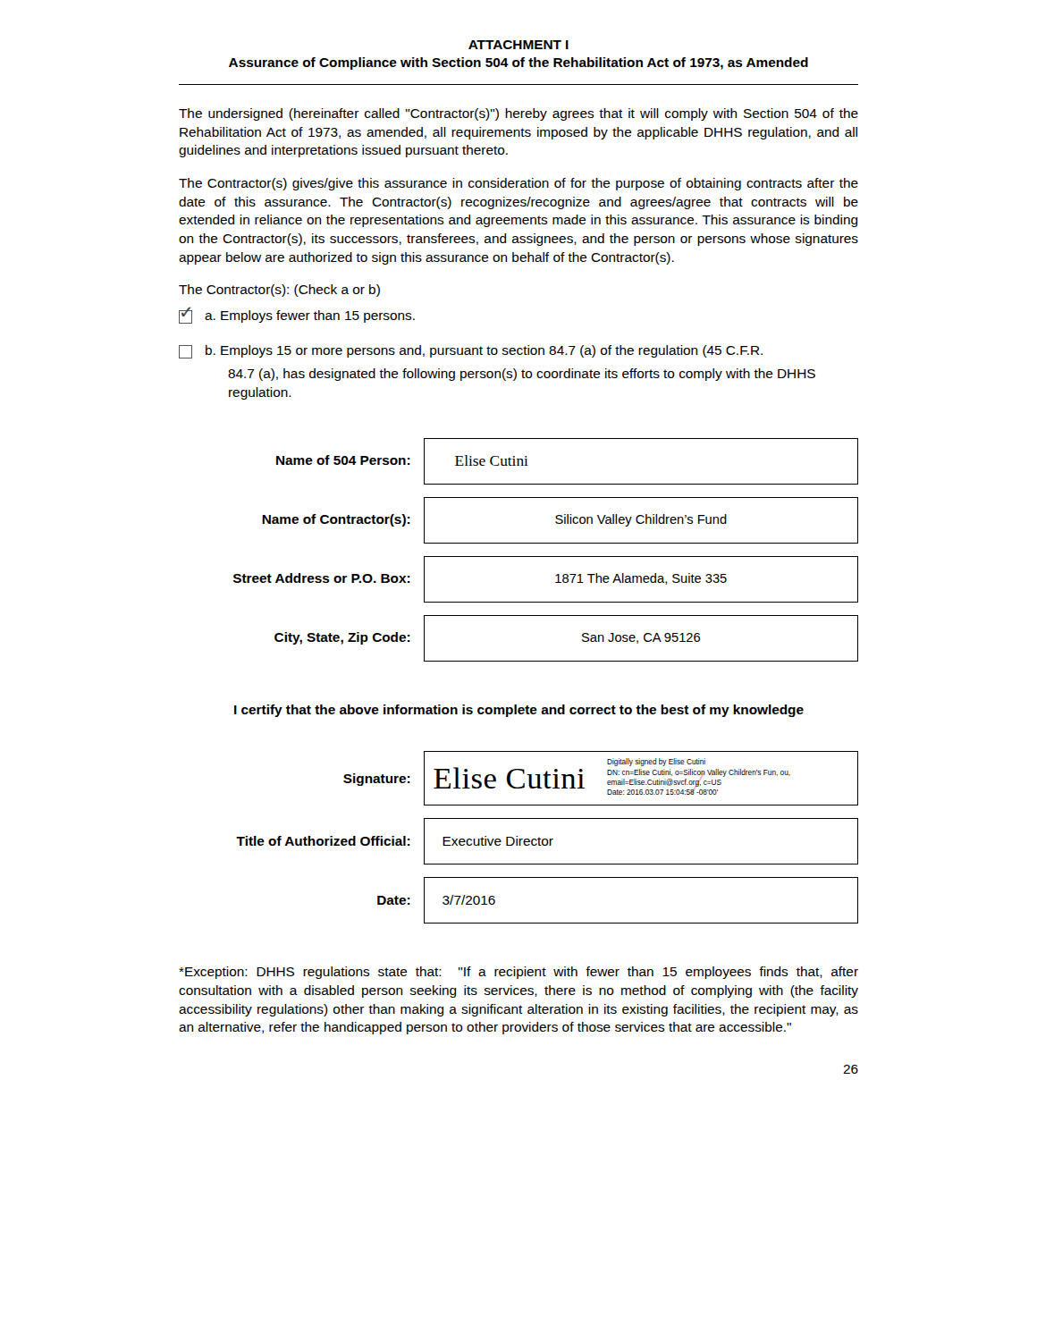ATTACHMENT I
Assurance of Compliance with Section 504 of the Rehabilitation Act of 1973, as Amended
The undersigned (hereinafter called "Contractor(s)") hereby agrees that it will comply with Section 504 of the Rehabilitation Act of 1973, as amended, all requirements imposed by the applicable DHHS regulation, and all guidelines and interpretations issued pursuant thereto.
The Contractor(s) gives/give this assurance in consideration of for the purpose of obtaining contracts after the date of this assurance. The Contractor(s) recognizes/recognize and agrees/agree that contracts will be extended in reliance on the representations and agreements made in this assurance. This assurance is binding on the Contractor(s), its successors, transferees, and assignees, and the person or persons whose signatures appear below are authorized to sign this assurance on behalf of the Contractor(s).
The Contractor(s): (Check a or b)
✓ a. Employs fewer than 15 persons.
b. Employs 15 or more persons and, pursuant to section 84.7 (a) of the regulation (45 C.F.R.
84.7 (a), has designated the following person(s) to coordinate its efforts to comply with the DHHS
regulation.
| Name of 504 Person: | Elise Cutini |
| Name of Contractor(s): | Silicon Valley Children’s Fund |
| Street Address or P.O. Box: | 1871 The Alameda, Suite 335 |
| City, State, Zip Code: | San Jose, CA 95126 |
I certify that the above information is complete and correct to the best of my knowledge
| Signature: | Elise Cutini / Digitally signed by Elise Cutini DN: cn=Elise Cutini, o=Silicon Valley Children's Fun, ou, email=Elise.Cutini@svcf.org, c=US Date: 2016.03.07 15:04:58 -08'00' |
| Title of Authorized Official: | Executive Director |
| Date: | 3/7/2016 |
*Exception: DHHS regulations state that: "If a recipient with fewer than 15 employees finds that, after consultation with a disabled person seeking its services, there is no method of complying with (the facility accessibility regulations) other than making a significant alteration in its existing facilities, the recipient may, as an alternative, refer the handicapped person to other providers of those services that are accessible."
26